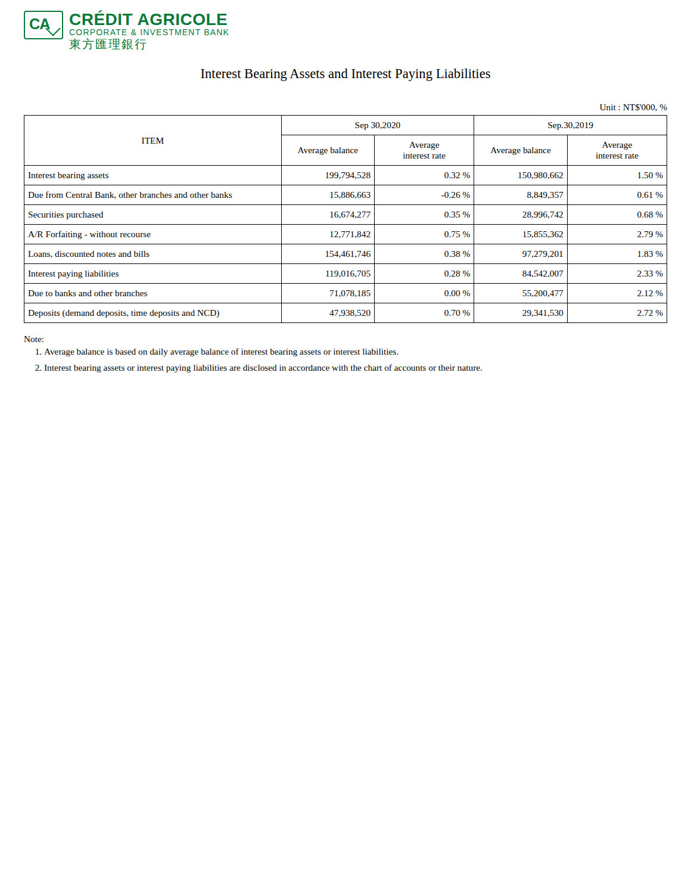CRÉDIT AGRICOLE
CORPORATE & INVESTMENT BANK
東方匯理銀行
Interest Bearing Assets and Interest Paying Liabilities
Unit : NT$'000, %
| ITEM | Sep 30,2020 | Sep.30,2019 |
| --- | --- | --- |
| Average balance | Average interest rate | Average balance | Average interest rate |
| Interest bearing assets | 199,794,528 | 0.32 % | 150,980,662 | 1.50 % |
| Due from Central Bank, other branches and other banks | 15,886,663 | -0.26 % | 8,849,357 | 0.61 % |
| Securities purchased | 16,674,277 | 0.35 % | 28,996,742 | 0.68 % |
| A/R Forfaiting - without recourse | 12,771,842 | 0.75 % | 15,855,362 | 2.79 % |
| Loans, discounted notes and bills | 154,461,746 | 0.38 % | 97,279,201 | 1.83 % |
| Interest paying liabilities | 119,016,705 | 0.28 % | 84,542,007 | 2.33 % |
| Due to banks and other branches | 71,078,185 | 0.00 % | 55,200,477 | 2.12 % |
| Deposits (demand deposits, time deposits and NCD) | 47,938,520 | 0.70 % | 29,341,530 | 2.72 % |
Note:
Average balance is based on daily average balance of interest bearing assets or interest liabilities.
Interest bearing assets or interest paying liabilities are disclosed in accordance with the chart of accounts or their nature.